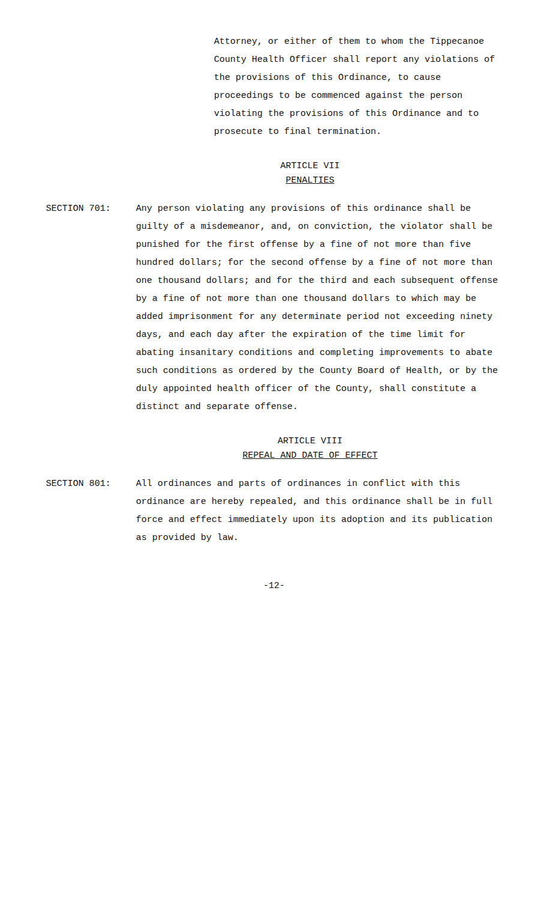Attorney, or either of them to whom the Tippecanoe County Health Officer shall report any violations of the provisions of this Ordinance, to cause proceedings to be commenced against the person violating the provisions of this Ordinance and to prosecute to final termination.
ARTICLE VII PENALTIES
SECTION 701:
Any person violating any provisions of this ordinance shall be guilty of a misdemeanor, and, on conviction, the violator shall be punished for the first offense by a fine of not more than five hundred dollars; for the second offense by a fine of not more than one thousand dollars; and for the third and each subsequent offense by a fine of not more than one thousand dollars to which may be added imprisonment for any determinate period not exceeding ninety days, and each day after the expiration of the time limit for abating insanitary conditions and completing improvements to abate such conditions as ordered by the County Board of Health, or by the duly appointed health officer of the County, shall constitute a distinct and separate offense.
ARTICLE VIII REPEAL AND DATE OF EFFECT
SECTION 801:
All ordinances and parts of ordinances in conflict with this ordinance are hereby repealed, and this ordinance shall be in full force and effect immediately upon its adoption and its publication as provided by law.
-12-